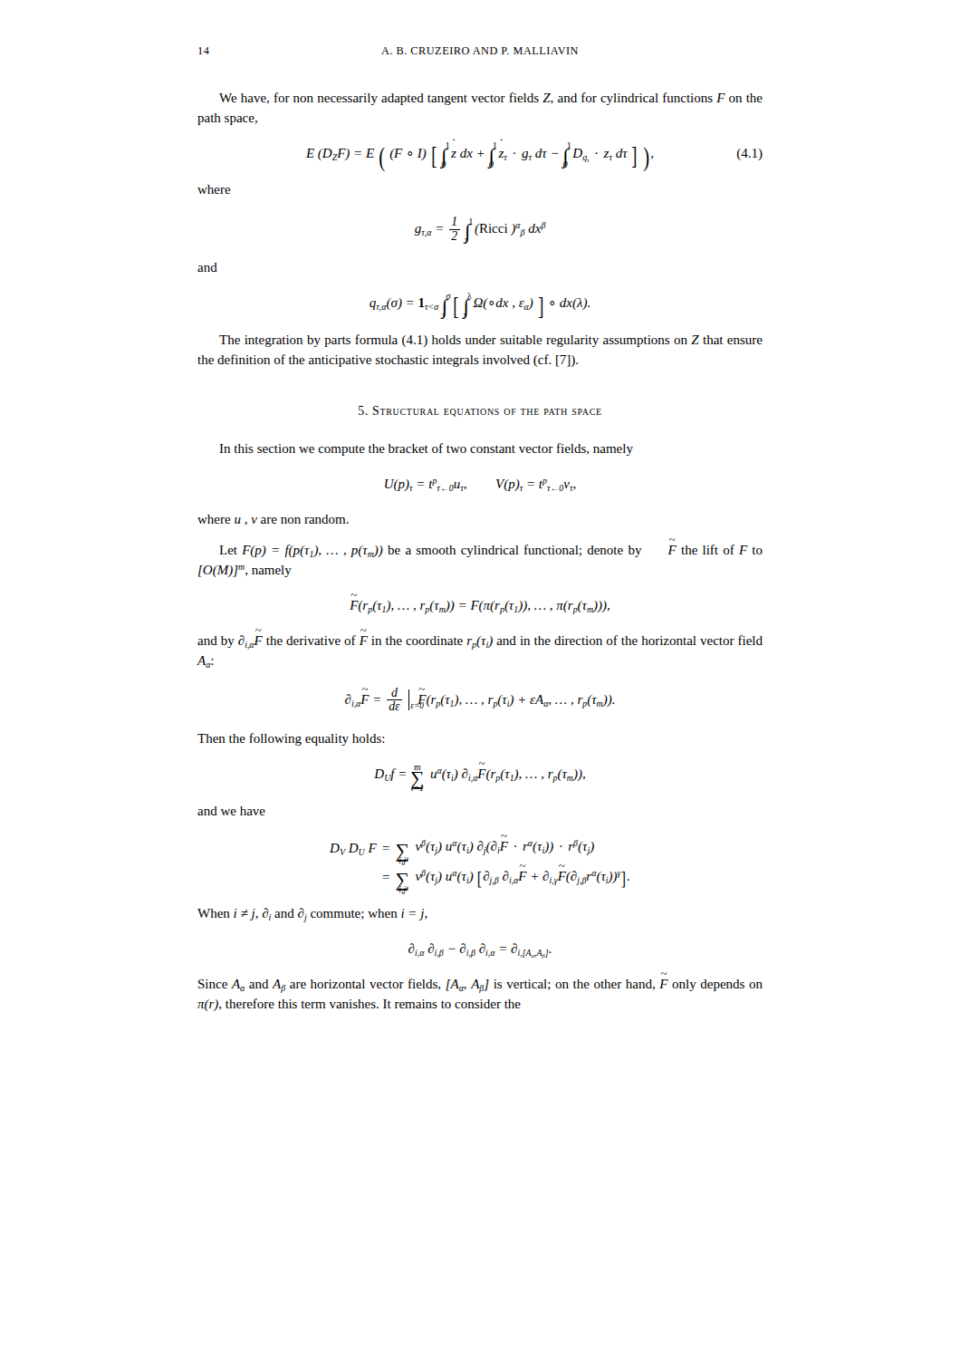14
A. B. Cruzeiro and P. Malliavin
We have, for non necessarily adapted tangent vector fields Z, and for cylindrical functions F on the path space,
E (DZF) = E ( (F ∘ I) [ ∫10 z dx + ∫10 zτ · gτ dτ − ∫10 Dqτ · zτ dτ ] ), (4.1)
where
gτ,α = 12 ∫1 τ (Ricci )αβ dxβ
and
qτ,α(σ) = 1τ<σ ∫στ [ ∫λτ Ω(∘dx , εα) ] ∘ dx(λ).
The integration by parts formula (4.1) holds under suitable regularity assumptions on Z that ensure the definition of the anticipative stochastic integrals involved (cf. [7]).
5. Structural equations of the path space
In this section we compute the bracket of two constant vector fields, namely
U(p)τ = tpτ←0uτ, V(p)τ = tpτ←0vτ,
where u , v are non random.
Let F(p) = f(p(τ1), … , p(τm)) be a smooth cylindrical functional; denote by F the lift of F to [O(M)]m, namely
F(rp(τ1), … , rp(τm)) = F(π(rp(τ1)), … , π(rp(τm))),
and by ∂i,αF the derivative of F in the coordinate rp(τi) and in the direction of the horizontal vector field Aα:
∂i,αF = ddε ε=0 F(rp(τ1), … , rp(τi) + εAα, … , rp(τm)).
Then the following equality holds:
DUf = ∑mi=1 uα(τi) ∂i,αF(rp(τ1), … , rp(τm)),
and we have
DV DU F
=
∑i,j vβ(τj) uα(τi) ∂j(∂iF · rα(τi)) · rβ(τj)
=
∑i,j vβ(τj) uα(τi) [∂j,β ∂i,αF + ∂i,γF(∂j,βrα(τi))γ].
When i ≠ j, ∂i and ∂j commute; when i = j,
∂i,α ∂i,β − ∂i,β ∂i,α = ∂i,[Aα,Aβ].
Since Aα and Aβ are horizontal vector fields, [Aα, Aβ] is vertical; on the other hand, F only depends on π(r), therefore this term vanishes. It remains to consider the